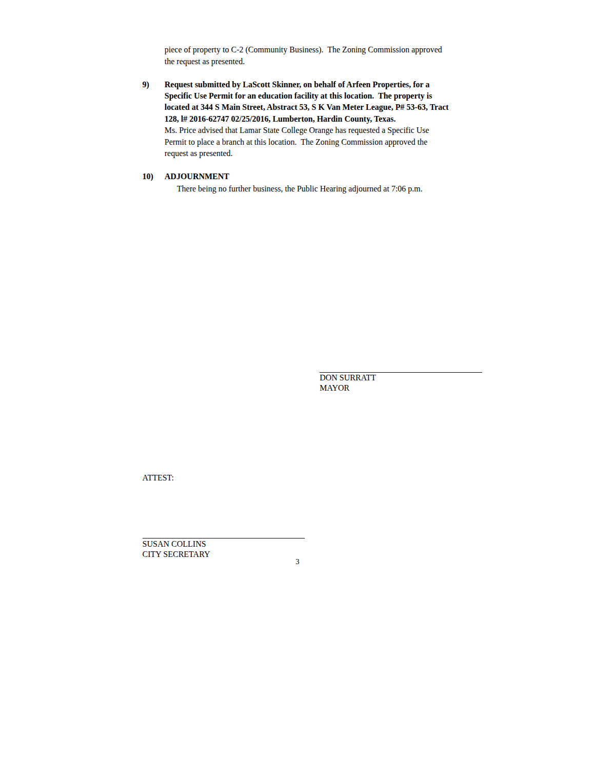piece of property to C-2 (Community Business). The Zoning Commission approved the request as presented.
9)
Request submitted by LaScott Skinner, on behalf of Arfeen Properties, for a Specific Use Permit for an education facility at this location. The property is located at 344 S Main Street, Abstract 53, S K Van Meter League, P# 53-63, Tract 128, l# 2016-62747 02/25/2016, Lumberton, Hardin County, Texas.
Ms. Price advised that Lamar State College Orange has requested a Specific Use Permit to place a branch at this location. The Zoning Commission approved the request as presented.
10)
ADJOURNMENT
There being no further business, the Public Hearing adjourned at 7:06 p.m.
DON SURRATT
MAYOR
ATTEST:
SUSAN COLLINS
CITY SECRETARY
3